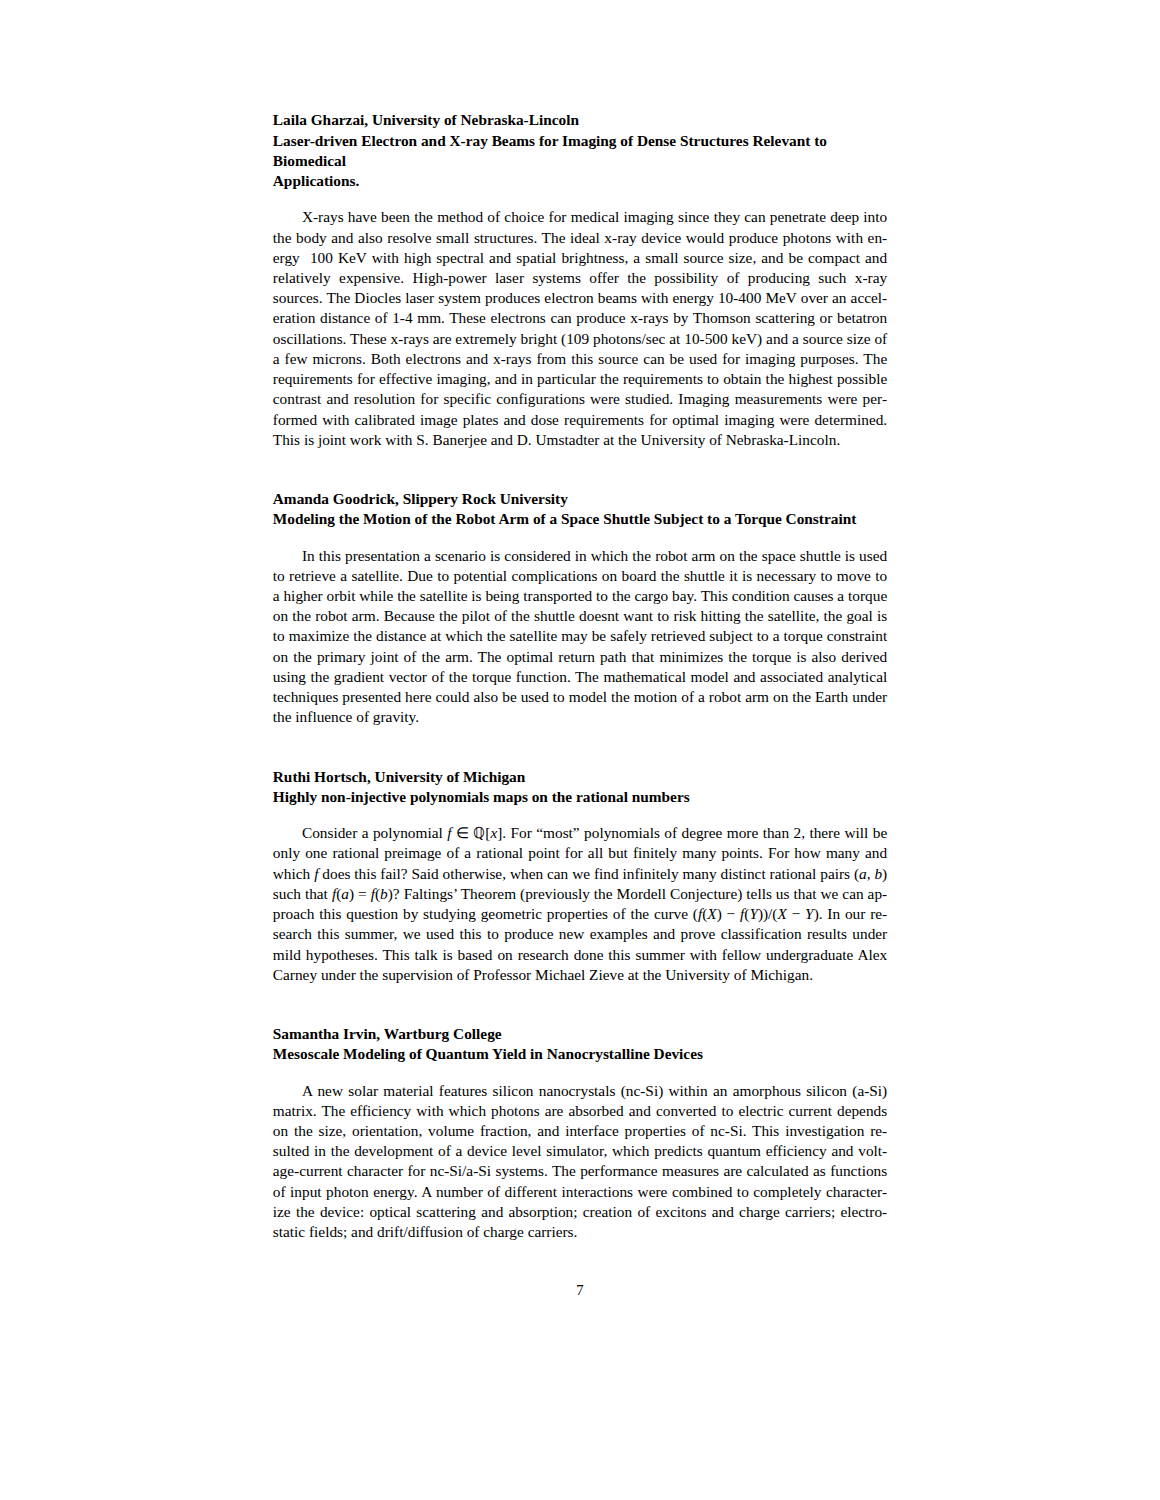Laila Gharzai, University of Nebraska-Lincoln Laser-driven Electron and X-ray Beams for Imaging of Dense Structures Relevant to Biomedical Applications.
X-rays have been the method of choice for medical imaging since they can penetrate deep into the body and also resolve small structures. The ideal x-ray device would produce photons with energy 100 KeV with high spectral and spatial brightness, a small source size, and be compact and relatively expensive. High-power laser systems offer the possibility of producing such x-ray sources. The Diocles laser system produces electron beams with energy 10-400 MeV over an acceleration distance of 1-4 mm. These electrons can produce x-rays by Thomson scattering or betatron oscillations. These x-rays are extremely bright (109 photons/sec at 10-500 keV) and a source size of a few microns. Both electrons and x-rays from this source can be used for imaging purposes. The requirements for effective imaging, and in particular the requirements to obtain the highest possible contrast and resolution for specific configurations were studied. Imaging measurements were performed with calibrated image plates and dose requirements for optimal imaging were determined. This is joint work with S. Banerjee and D. Umstadter at the University of Nebraska-Lincoln.
Amanda Goodrick, Slippery Rock University Modeling the Motion of the Robot Arm of a Space Shuttle Subject to a Torque Constraint
In this presentation a scenario is considered in which the robot arm on the space shuttle is used to retrieve a satellite. Due to potential complications on board the shuttle it is necessary to move to a higher orbit while the satellite is being transported to the cargo bay. This condition causes a torque on the robot arm. Because the pilot of the shuttle doesnt want to risk hitting the satellite, the goal is to maximize the distance at which the satellite may be safely retrieved subject to a torque constraint on the primary joint of the arm. The optimal return path that minimizes the torque is also derived using the gradient vector of the torque function. The mathematical model and associated analytical techniques presented here could also be used to model the motion of a robot arm on the Earth under the influence of gravity.
Ruthi Hortsch, University of Michigan Highly non-injective polynomials maps on the rational numbers
Consider a polynomial f ∈ ℚ[x]. For “most” polynomials of degree more than 2, there will be only one rational preimage of a rational point for all but finitely many points. For how many and which f does this fail? Said otherwise, when can we find infinitely many distinct rational pairs (a, b) such that f(a) = f(b)? Faltings’ Theorem (previously the Mordell Conjecture) tells us that we can approach this question by studying geometric properties of the curve (f(X) − f(Y))/(X − Y). In our research this summer, we used this to produce new examples and prove classification results under mild hypotheses. This talk is based on research done this summer with fellow undergraduate Alex Carney under the supervision of Professor Michael Zieve at the University of Michigan.
Samantha Irvin, Wartburg College Mesoscale Modeling of Quantum Yield in Nanocrystalline Devices
A new solar material features silicon nanocrystals (nc-Si) within an amorphous silicon (a-Si) matrix. The efficiency with which photons are absorbed and converted to electric current depends on the size, orientation, volume fraction, and interface properties of nc-Si. This investigation resulted in the development of a device level simulator, which predicts quantum efficiency and voltage-current character for nc-Si/a-Si systems. The performance measures are calculated as functions of input photon energy. A number of different interactions were combined to completely characterize the device: optical scattering and absorption; creation of excitons and charge carriers; electrostatic fields; and drift/diffusion of charge carriers.
7